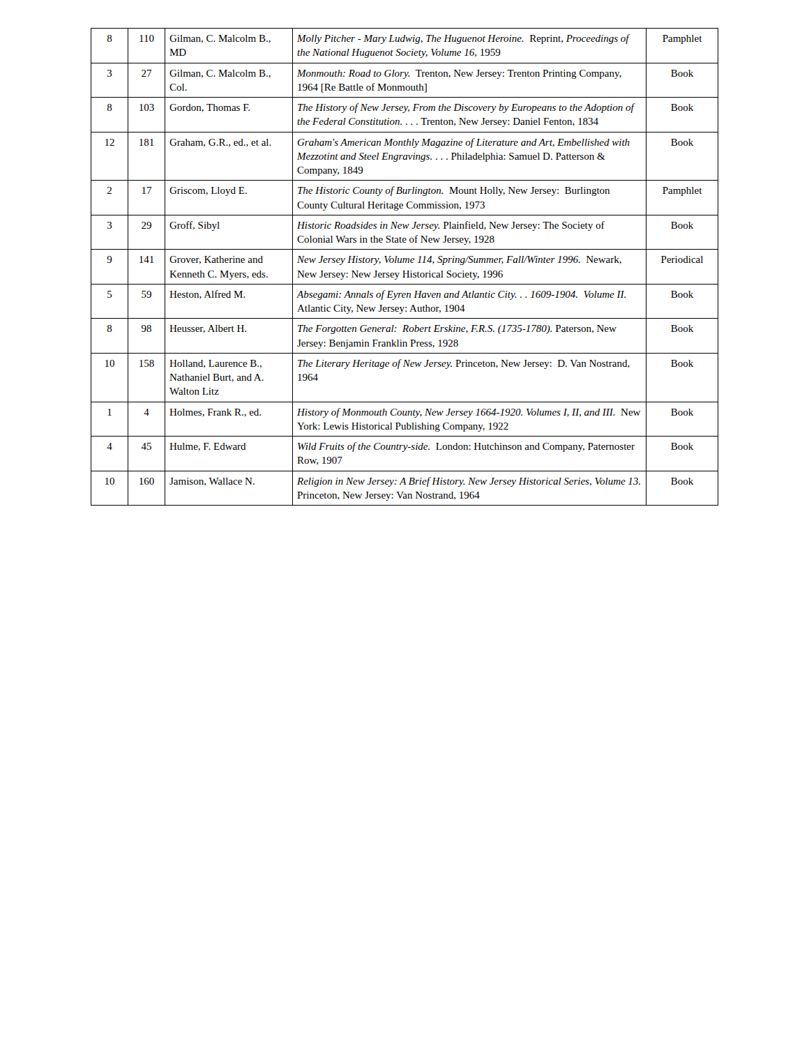| 8 | 110 | Gilman, C. Malcolm B., MD | Molly Pitcher - Mary Ludwig, The Huguenot Heroine. Reprint, Proceedings of the National Huguenot Society, Volume 16, 1959 | Pamphlet |
| 3 | 27 | Gilman, C. Malcolm B., Col. | Monmouth: Road to Glory. Trenton, New Jersey: Trenton Printing Company, 1964 [Re Battle of Monmouth] | Book |
| 8 | 103 | Gordon, Thomas F. | The History of New Jersey, From the Discovery by Europeans to the Adoption of the Federal Constitution. . . . Trenton, New Jersey: Daniel Fenton, 1834 | Book |
| 12 | 181 | Graham, G.R., ed., et al. | Graham's American Monthly Magazine of Literature and Art, Embellished with Mezzotint and Steel Engravings. . . . Philadelphia: Samuel D. Patterson & Company, 1849 | Book |
| 2 | 17 | Griscom, Lloyd E. | The Historic County of Burlington. Mount Holly, New Jersey: Burlington County Cultural Heritage Commission, 1973 | Pamphlet |
| 3 | 29 | Groff, Sibyl | Historic Roadsides in New Jersey. Plainfield, New Jersey: The Society of Colonial Wars in the State of New Jersey, 1928 | Book |
| 9 | 141 | Grover, Katherine and Kenneth C. Myers, eds. | New Jersey History, Volume 114, Spring/Summer, Fall/Winter 1996. Newark, New Jersey: New Jersey Historical Society, 1996 | Periodical |
| 5 | 59 | Heston, Alfred M. | Absegami: Annals of Eyren Haven and Atlantic City. . . 1609-1904. Volume II. Atlantic City, New Jersey: Author, 1904 | Book |
| 8 | 98 | Heusser, Albert H. | The Forgotten General: Robert Erskine, F.R.S. (1735-1780). Paterson, New Jersey: Benjamin Franklin Press, 1928 | Book |
| 10 | 158 | Holland, Laurence B., Nathaniel Burt, and A. Walton Litz | The Literary Heritage of New Jersey. Princeton, New Jersey: D. Van Nostrand, 1964 | Book |
| 1 | 4 | Holmes, Frank R., ed. | History of Monmouth County, New Jersey 1664-1920. Volumes I, II, and III. New York: Lewis Historical Publishing Company, 1922 | Book |
| 4 | 45 | Hulme, F. Edward | Wild Fruits of the Country-side. London: Hutchinson and Company, Paternoster Row, 1907 | Book |
| 10 | 160 | Jamison, Wallace N. | Religion in New Jersey: A Brief History. New Jersey Historical Series, Volume 13. Princeton, New Jersey: Van Nostrand, 1964 | Book |